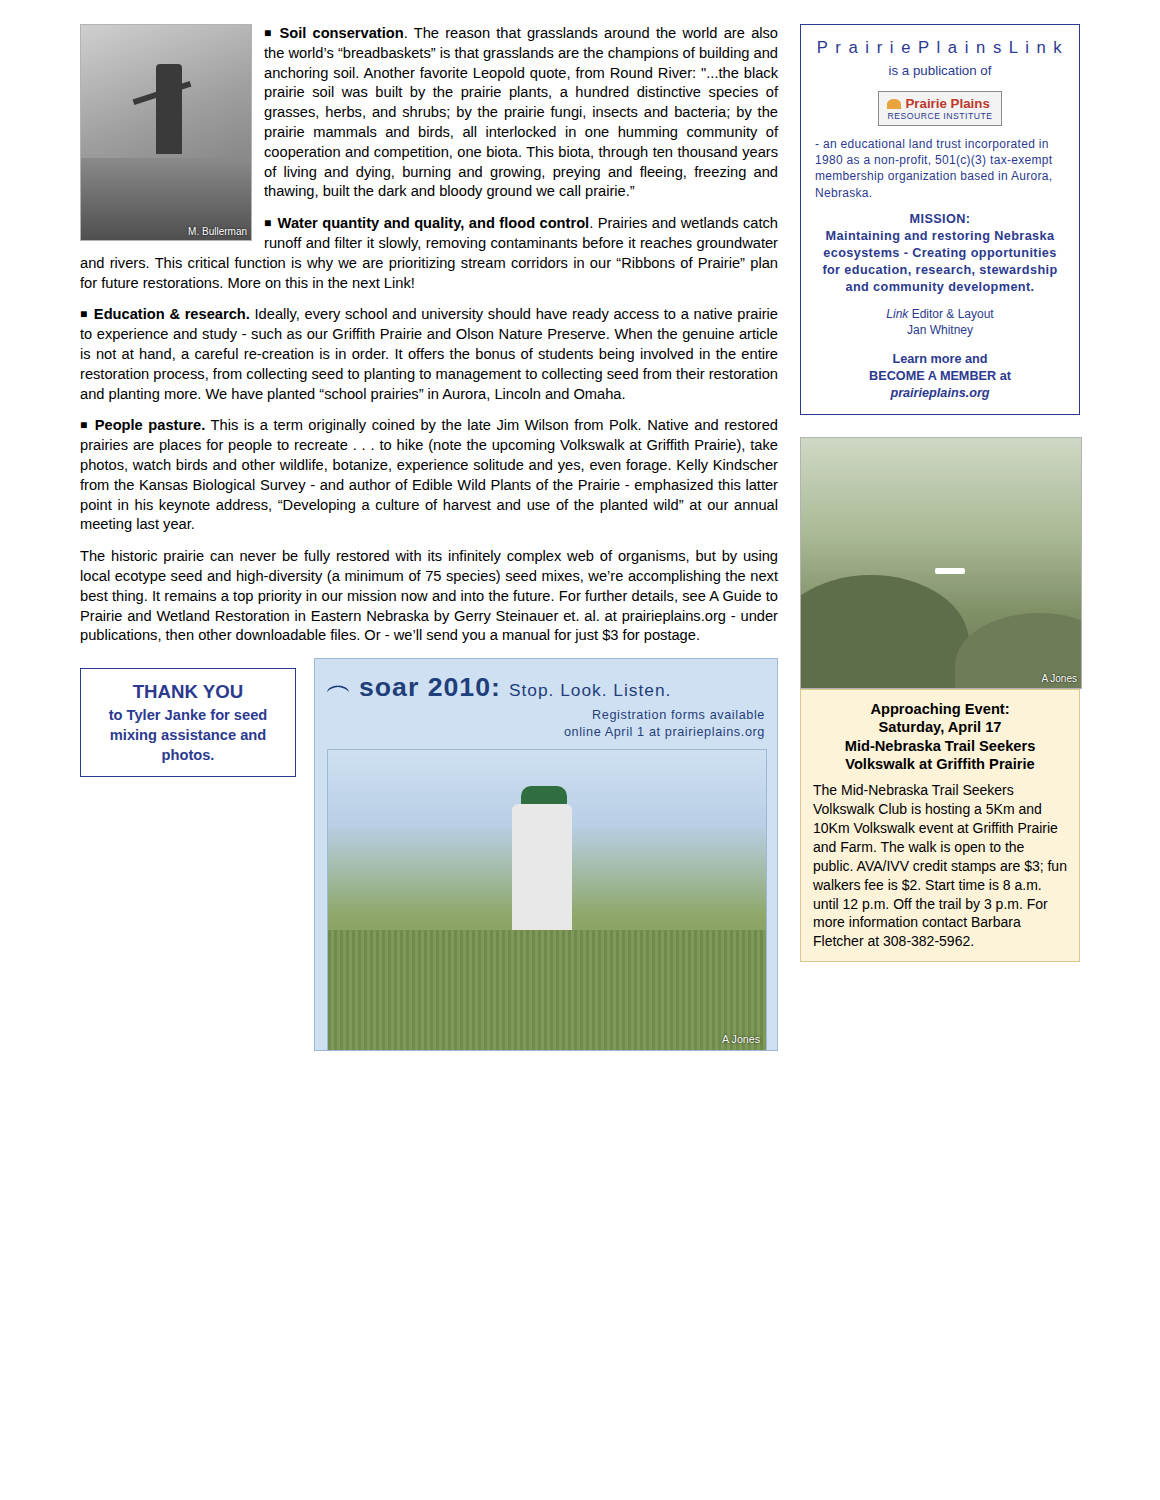M. Bullerman
Soil conservation. The reason that grasslands around the world are also the world’s “breadbaskets” is that grasslands are the champions of building and anchoring soil. Another favorite Leopold quote, from Round River: "...the black prairie soil was built by the prairie plants, a hundred distinctive species of grasses, herbs, and shrubs; by the prairie fungi, insects and bacteria; by the prairie mammals and birds, all interlocked in one humming community of cooperation and competition, one biota. This biota, through ten thousand years of living and dying, burning and growing, preying and fleeing, freezing and thawing, built the dark and bloody ground we call prairie.”
Water quantity and quality, and flood control. Prairies and wetlands catch runoff and filter it slowly, removing contaminants before it reaches groundwater and rivers. This critical function is why we are prioritizing stream corridors in our “Ribbons of Prairie” plan for future restorations. More on this in the next Link!
Education & research. Ideally, every school and university should have ready access to a native prairie to experience and study - such as our Griffith Prairie and Olson Nature Preserve. When the genuine article is not at hand, a careful re-creation is in order. It offers the bonus of students being involved in the entire restoration process, from collecting seed to planting to management to collecting seed from their restoration and planting more. We have planted “school prairies” in Aurora, Lincoln and Omaha.
People pasture. This is a term originally coined by the late Jim Wilson from Polk. Native and restored prairies are places for people to recreate . . . to hike (note the upcoming Volkswalk at Griffith Prairie), take photos, watch birds and other wildlife, botanize, experience solitude and yes, even forage. Kelly Kindscher from the Kansas Biological Survey - and author of Edible Wild Plants of the Prairie - emphasized this latter point in his keynote address, “Developing a culture of harvest and use of the planted wild” at our annual meeting last year.
The historic prairie can never be fully restored with its infinitely complex web of organisms, but by using local ecotype seed and high-diversity (a minimum of 75 species) seed mixes, we’re accomplishing the next best thing. It remains a top priority in our mission now and into the future. For further details, see A Guide to Prairie and Wetland Restoration in Eastern Nebraska by Gerry Steinauer et. al. at prairieplains.org - under publications, then other downloadable files. Or - we’ll send you a manual for just $3 for postage.
THANK YOU to Tyler Janke for seed mixing assistance and photos.
soar 2010: Stop. Look. Listen.
Registration forms available
online April 1 at prairieplains.org
A Jones
P r a i r i e P l a i n s L i n k
is a publication of
Prairie Plains
RESOURCE INSTITUTE
- an educational land trust incorporated in 1980 as a non-profit, 501(c)(3) tax-exempt membership organization based in Aurora, Nebraska.
MISSION:
Maintaining and restoring Nebraska ecosystems - Creating opportunities for education, research, stewardship and community development.
Link Editor & Layout
Jan Whitney
Learn more and
BECOME A MEMBER at
prairieplains.org
A Jones
Approaching Event:
Saturday, April 17
Mid-Nebraska Trail Seekers
Volkswalk at Griffith Prairie
The Mid-Nebraska Trail Seekers Volkswalk Club is hosting a 5Km and 10Km Volkswalk event at Griffith Prairie and Farm. The walk is open to the public. AVA/IVV credit stamps are $3; fun walkers fee is $2. Start time is 8 a.m. until 12 p.m. Off the trail by 3 p.m. For more information contact Barbara Fletcher at 308-382-5962.